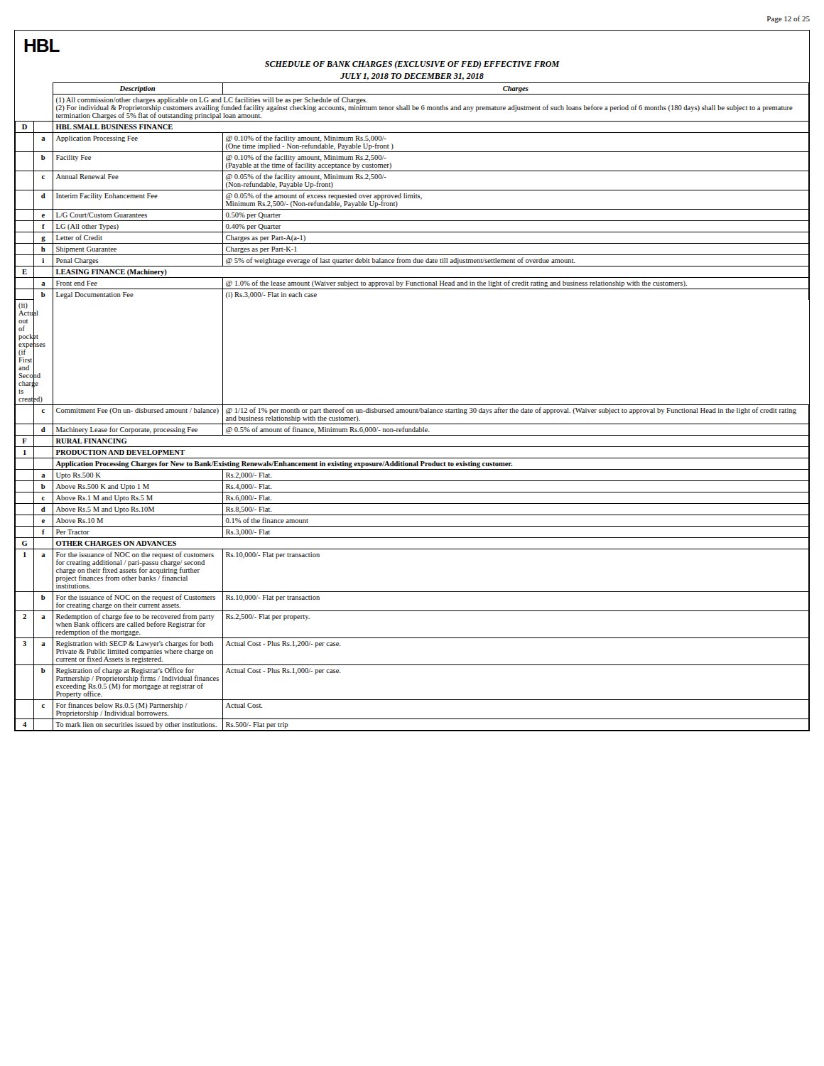Page 12 of 25
| HBL | |
SCHEDULE OF BANK CHARGES (EXCLUSIVE OF FED) EFFECTIVE FROM
JULY 1, 2018 TO DECEMBER 31, 2018
| | | Description | Charges |
| | | (1) All commission/other charges applicable on LG and LC facilities will be as per Schedule of Charges. (2) For individual & Proprietorship customers availing funded facility against checking accounts, minimum tenor shall be 6 months and any premature adjustment of such loans before a period of 6 months (180 days) shall be subject to a premature termination Charges of 5% flat of outstanding principal loan amount. |
| D | | HBL SMALL BUSINESS FINANCE |
| | a | Application Processing Fee | @ 0.10% of the facility amount, Minimum Rs.5,000/- (One time implied - Non-refundable, Payable Up-front ) |
| | b | Facility Fee | @ 0.10% of the facility amount, Minimum Rs.2,500/- (Payable at the time of facility acceptance by customer) |
| | c | Annual Renewal Fee | @ 0.05% of the facility amount, Minimum Rs.2,500/- (Non-refundable, Payable Up-front) |
| | d | Interim Facility Enhancement Fee | @ 0.05% of the amount of excess requested over approved limits, Minimum Rs.2,500/- (Non-refundable, Payable Up-front) |
| | e | L/G Court/Custom Guarantees | 0.50% per Quarter |
| | f | LG (All other Types) | 0.40% per Quarter |
| | g | Letter of Credit | Charges as per Part-A(a-1) |
| | h | Shipment Guarantee | Charges as per Part-K-1 |
| | i | Penal Charges | @ 5% of weightage everage of last quarter debit balance from due date till adjustment/settlement of overdue amount. |
| E | | LEASING FINANCE (Machinery) |
| | a | Front end Fee | @ 1.0% of the lease amount (Waiver subject to approval by Functional Head and in the light of credit rating and business relationship with the customers). |
| | b | Legal Documentation Fee | (i) Rs.3,000/- Flat in each case |
| (ii) Actual out of pocket expenses (if First and Second charge is created) |
| | c | Commitment Fee (On un- disbursed amount / balance) | @ 1/12 of 1% per month or part thereof on un-disbursed amount/balance starting 30 days after the date of approval. (Waiver subject to approval by Functional Head in the light of credit rating and business relationship with the customer). |
| | d | Machinery Lease for Corporate, processing Fee | @ 0.5% of amount of finance, Minimum Rs.6,000/- non-refundable. |
| F | | RURAL FINANCING |
| 1 | | PRODUCTION AND DEVELOPMENT |
| | | Application Processing Charges for New to Bank/Existing Renewals/Enhancement in existing exposure/Additional Product to existing customer. |
| | a | Upto Rs.500 K | Rs.2,000/- Flat. |
| | b | Above Rs.500 K and Upto 1 M | Rs.4,000/- Flat. |
| | c | Above Rs.1 M and Upto Rs.5 M | Rs.6,000/- Flat. |
| | d | Above Rs.5 M and Upto Rs.10M | Rs.8,500/- Flat. |
| | e | Above Rs.10 M | 0.1% of the finance amount |
| | f | Per Tractor | Rs.3,000/- Flat |
| G | | OTHER CHARGES ON ADVANCES |
| 1 | a | For the issuance of NOC on the request of customers for creating additional / pari-passu charge/ second charge on their fixed assets for acquiring further project finances from other banks / financial institutions. | Rs.10,000/- Flat per transaction |
| | b | For the issuance of NOC on the request of Customers for creating charge on their current assets. | Rs.10,000/- Flat per transaction |
| 2 | a | Redemption of charge fee to be recovered from party when Bank officers are called before Registrar for redemption of the mortgage. | Rs.2,500/- Flat per property. |
| 3 | a | Registration with SECP & Lawyer's charges for both Private & Public limited companies where charge on current or fixed Assets is registered. | Actual Cost - Plus Rs.1,200/- per case. |
| | b | Registration of charge at Registrar's Office for Partnership / Proprietorship firms / Individual finances exceeding Rs.0.5 (M) for mortgage at registrar of Property office. | Actual Cost - Plus Rs.1,000/- per case. |
| | c | For finances below Rs.0.5 (M) Partnership / Proprietorship / Individual borrowers. | Actual Cost. |
| 4 | | To mark lien on securities issued by other institutions. | Rs.500/- Flat per trip |